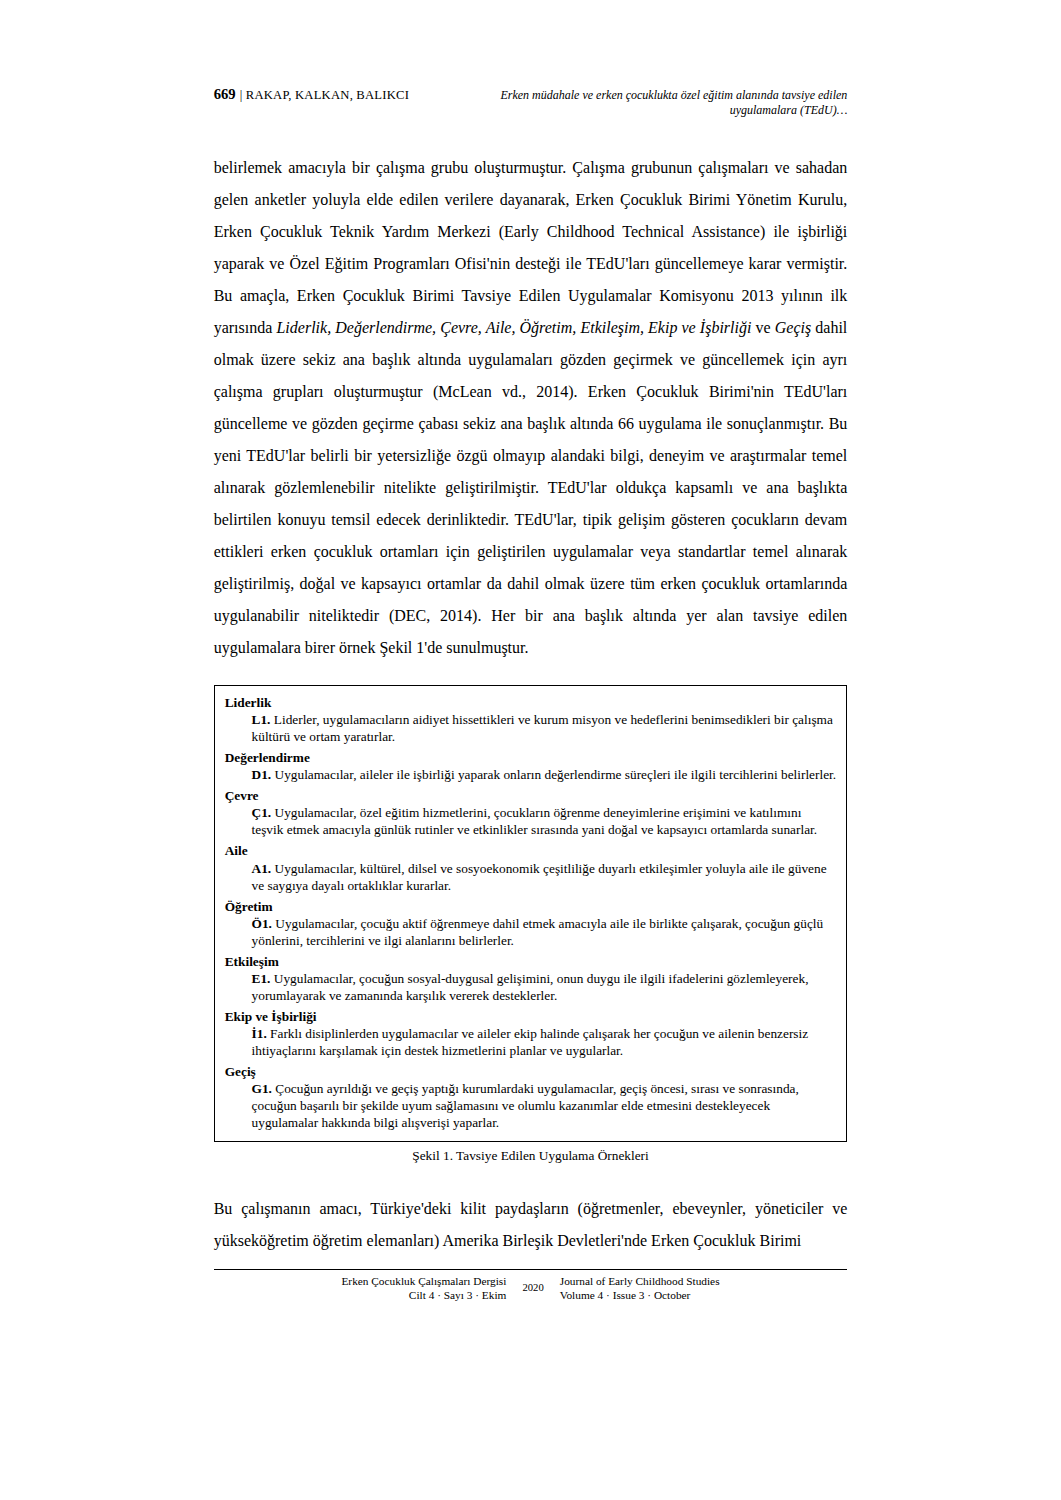669 | RAKAP, KALKAN, BALIKCI Erken müdahale ve erken çocuklukta özel eğitim alanında tavsiye edilen uygulamalara (TEdU)…
belirlemek amacıyla bir çalışma grubu oluşturmuştur. Çalışma grubunun çalışmaları ve sahadan gelen anketler yoluyla elde edilen verilere dayanarak, Erken Çocukluk Birimi Yönetim Kurulu, Erken Çocukluk Teknik Yardım Merkezi (Early Childhood Technical Assistance) ile işbirliği yaparak ve Özel Eğitim Programları Ofisi'nin desteği ile TEdU'ları güncellemeye karar vermiştir. Bu amaçla, Erken Çocukluk Birimi Tavsiye Edilen Uygulamalar Komisyonu 2013 yılının ilk yarısında Liderlik, Değerlendirme, Çevre, Aile, Öğretim, Etkileşim, Ekip ve İşbirliği ve Geçiş dahil olmak üzere sekiz ana başlık altında uygulamaları gözden geçirmek ve güncellemek için ayrı çalışma grupları oluşturmuştur (McLean vd., 2014). Erken Çocukluk Birimi'nin TEdU'ları güncelleme ve gözden geçirme çabası sekiz ana başlık altında 66 uygulama ile sonuçlanmıştır. Bu yeni TEdU'lar belirli bir yetersizliğe özgü olmayıp alandaki bilgi, deneyim ve araştırmalar temel alınarak gözlemlenebilir nitelikte geliştirilmiştir. TEdU'lar oldukça kapsamlı ve ana başlıkta belirtilen konuyu temsil edecek derinliktedir. TEdU'lar, tipik gelişim gösteren çocukların devam ettikleri erken çocukluk ortamları için geliştirilen uygulamalar veya standartlar temel alınarak geliştirilmiş, doğal ve kapsayıcı ortamlar da dahil olmak üzere tüm erken çocukluk ortamlarında uygulanabilir niteliktedir (DEC, 2014). Her bir ana başlık altında yer alan tavsiye edilen uygulamalara birer örnek Şekil 1'de sunulmuştur.
Liderlik
L1. Liderler, uygulamacıların aidiyet hissettikleri ve kurum misyon ve hedeflerini benimsedikleri bir çalışma kültürü ve ortam yaratırlar.
Değerlendirme
D1. Uygulamacılar, aileler ile işbirliği yaparak onların değerlendirme süreçleri ile ilgili tercihlerini belirlerler.
Çevre
Ç1. Uygulamacılar, özel eğitim hizmetlerini, çocukların öğrenme deneyimlerine erişimini ve katılımını teşvik etmek amacıyla günlük rutinler ve etkinlikler sırasında yani doğal ve kapsayıcı ortamlarda sunarlar.
Aile
A1. Uygulamacılar, kültürel, dilsel ve sosyoekonomik çeşitliliğe duyarlı etkileşimler yoluyla aile ile güvene ve saygıya dayalı ortaklıklar kurarlar.
Öğretim
Ö1. Uygulamacılar, çocuğu aktif öğrenmeye dahil etmek amacıyla aile ile birlikte çalışarak, çocuğun güçlü yönlerini, tercihlerini ve ilgi alanlarını belirlerler.
Etkileşim
E1. Uygulamacılar, çocuğun sosyal-duygusal gelişimini, onun duygu ile ilgili ifadelerini gözlemleyerek, yorumlayarak ve zamanında karşılık vererek desteklerler.
Ekip ve İşbirliği
İ1. Farklı disiplinlerden uygulamacılar ve aileler ekip halinde çalışarak her çocuğun ve ailenin benzersiz ihtiyaçlarını karşılamak için destek hizmetlerini planlar ve uygularlar.
Geçiş
G1. Çocuğun ayrıldığı ve geçiş yaptığı kurumlardaki uygulamacılar, geçiş öncesi, sırası ve sonrasında, çocuğun başarılı bir şekilde uyum sağlamasını ve olumlu kazanımlar elde etmesini destekleyecek uygulamalar hakkında bilgi alışverişi yaparlar.
Şekil 1. Tavsiye Edilen Uygulama Örnekleri
Bu çalışmanın amacı, Türkiye'deki kilit paydaşların (öğretmenler, ebeveynler, yöneticiler ve yükseköğretim öğretim elemanları) Amerika Birleşik Devletleri'nde Erken Çocukluk Birimi
Erken Çocukluk Çalışmaları Dergisi
Cilt 4 · Sayı 3 · Ekim
2020
Journal of Early Childhood Studies
Volume 4 · Issue 3 · October